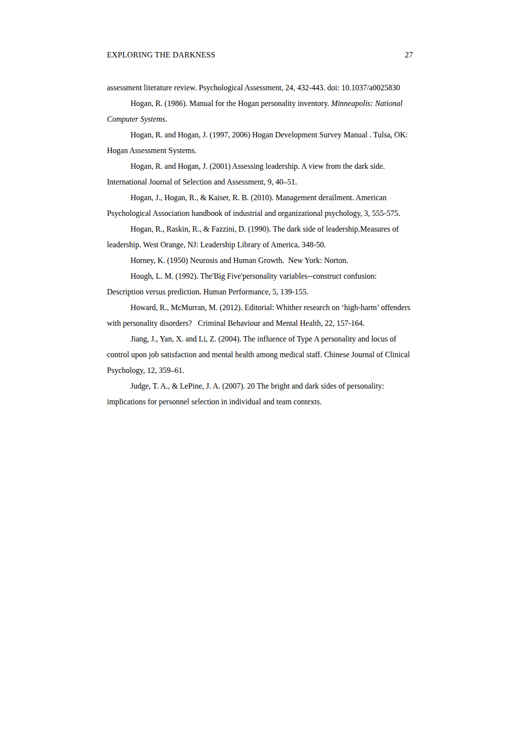Exploring the Darkness 27
assessment literature review. Psychological Assessment, 24, 432-443. doi: 10.1037/a0025830
Hogan, R. (1986). Manual for the Hogan personality inventory. Minneapolis: National Computer Systems.
Hogan, R. and Hogan, J. (1997, 2006) Hogan Development Survey Manual . Tulsa, OK: Hogan Assessment Systems.
Hogan, R. and Hogan, J. (2001) Assessing leadership. A view from the dark side. International Journal of Selection and Assessment, 9, 40–51.
Hogan, J., Hogan, R., & Kaiser, R. B. (2010). Management derailment. American Psychological Association handbook of industrial and organizational psychology, 3, 555-575.
Hogan, R., Raskin, R., & Fazzini, D. (1990). The dark side of leadership.Measures of leadership. West Orange, NJ: Leadership Library of America, 348-50.
Horney, K. (1950) Neurosis and Human Growth. New York: Norton.
Hough, L. M. (1992). The'Big Five'personality variables--construct confusion: Description versus prediction. Human Performance, 5, 139-155.
Howard, R., McMurran, M. (2012). Editorial: Whither research on ‘high-harm’ offenders with personality disorders? Criminal Behaviour and Mental Health, 22, 157-164.
Jiang, J., Yan, X. and Li, Z. (2004). The influence of Type A personality and locus of control upon job satisfaction and mental health among medical staff. Chinese Journal of Clinical Psychology, 12, 359–61.
Judge, T. A., & LePine, J. A. (2007). 20 The bright and dark sides of personality: implications for personnel selection in individual and team contexts.